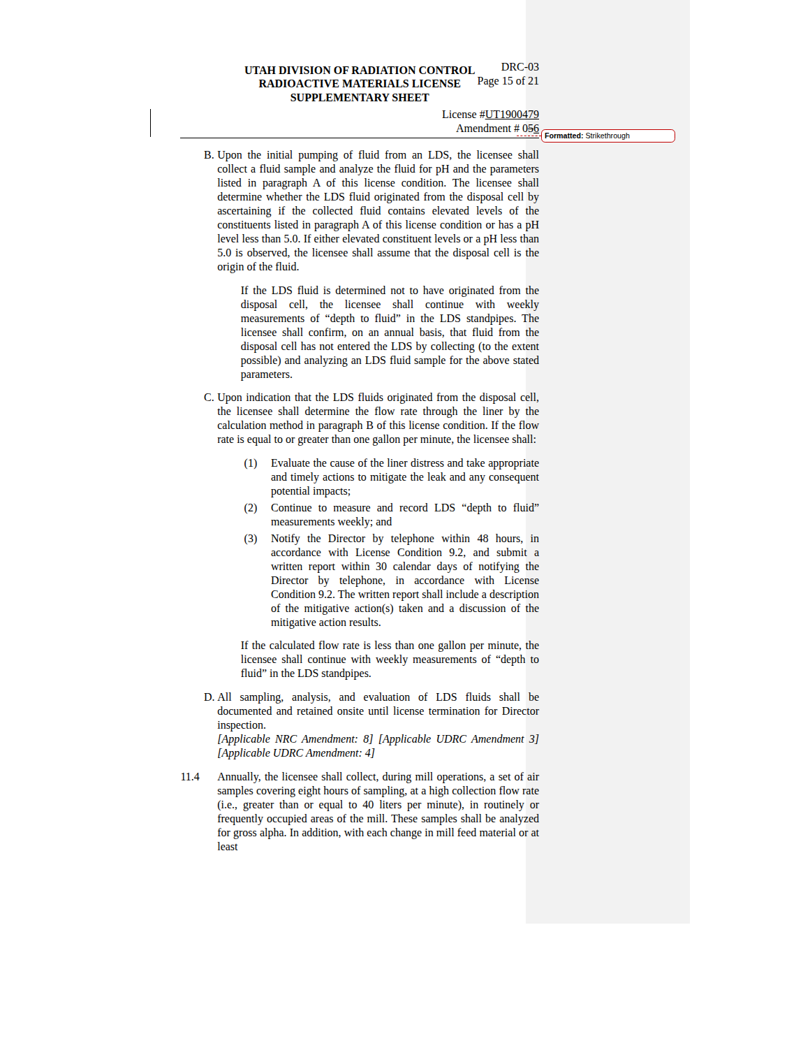Formatted: Strikethrough
DRC-03
Page 15 of 21
UTAH DIVISION OF RADIATION CONTROL RADIOACTIVE MATERIALS LICENSE SUPPLEMENTARY SHEET
License #UT1900479
Amendment # 056
B.
Upon the initial pumping of fluid from an LDS, the licensee shall collect a fluid sample and analyze the fluid for pH and the parameters listed in paragraph A of this license condition. The licensee shall determine whether the LDS fluid originated from the disposal cell by ascertaining if the collected fluid contains elevated levels of the constituents listed in paragraph A of this license condition or has a pH level less than 5.0. If either elevated constituent levels or a pH less than 5.0 is observed, the licensee shall assume that the disposal cell is the origin of the fluid.
If the LDS fluid is determined not to have originated from the disposal cell, the licensee shall continue with weekly measurements of “depth to fluid” in the LDS standpipes. The licensee shall confirm, on an annual basis, that fluid from the disposal cell has not entered the LDS by collecting (to the extent possible) and analyzing an LDS fluid sample for the above stated parameters.
C.
Upon indication that the LDS fluids originated from the disposal cell, the licensee shall determine the flow rate through the liner by the calculation method in paragraph B of this license condition. If the flow rate is equal to or greater than one gallon per minute, the licensee shall:
(1)
Evaluate the cause of the liner distress and take appropriate and timely actions to mitigate the leak and any consequent potential impacts;
(2)
Continue to measure and record LDS “depth to fluid” measurements weekly; and
(3)
Notify the Director by telephone within 48 hours, in accordance with License Condition 9.2, and submit a written report within 30 calendar days of notifying the Director by telephone, in accordance with License Condition 9.2. The written report shall include a description of the mitigative action(s) taken and a discussion of the mitigative action results.
If the calculated flow rate is less than one gallon per minute, the licensee shall continue with weekly measurements of “depth to fluid” in the LDS standpipes.
D.
All sampling, analysis, and evaluation of LDS fluids shall be documented and retained onsite until license termination for Director inspection.
[Applicable NRC Amendment: 8] [Applicable UDRC Amendment 3] [Applicable UDRC Amendment: 4]
11.4
Annually, the licensee shall collect, during mill operations, a set of air samples covering eight hours of sampling, at a high collection flow rate (i.e., greater than or equal to 40 liters per minute), in routinely or frequently occupied areas of the mill. These samples shall be analyzed for gross alpha. In addition, with each change in mill feed material or at least